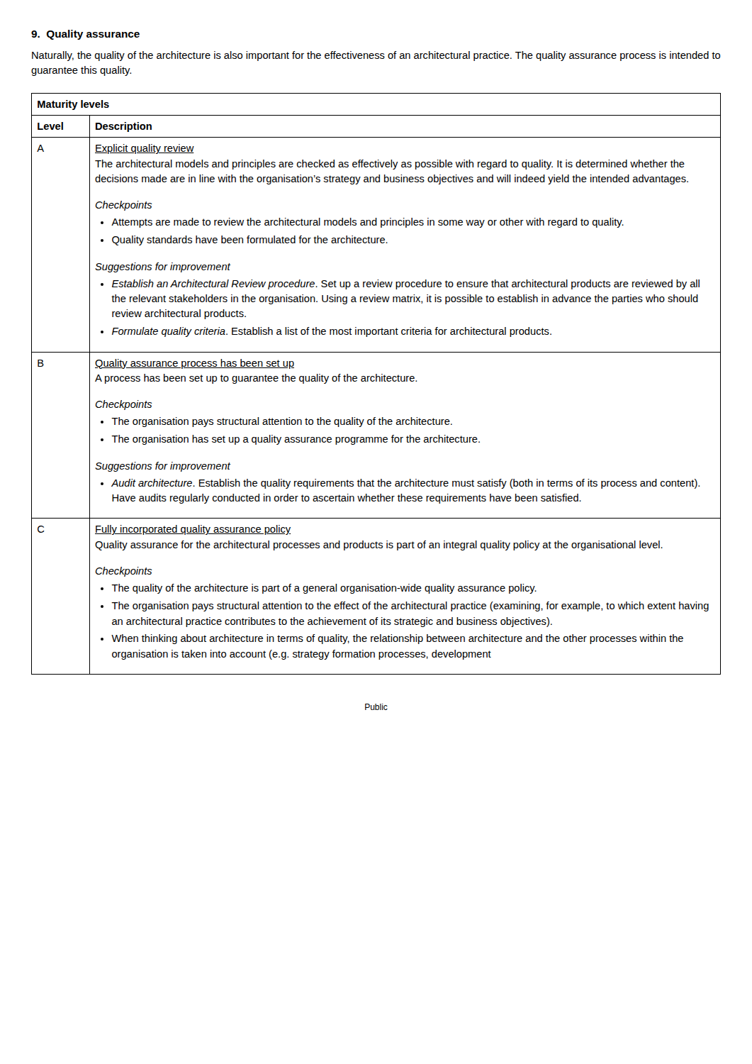9. Quality assurance
Naturally, the quality of the architecture is also important for the effectiveness of an architectural practice. The quality assurance process is intended to guarantee this quality.
| Maturity levels |
| --- |
| Level | Description |
| A | Explicit quality review The architectural models and principles are checked as effectively as possible with regard to quality. It is determined whether the decisions made are in line with the organisation’s strategy and business objectives and will indeed yield the intended advantages. Checkpoints Attempts are made to review the architectural models and principles in some way or other with regard to quality. Quality standards have been formulated for the architecture. Suggestions for improvement Establish an Architectural Review procedure . Set up a review procedure to ensure that architectural products are reviewed by all the relevant stakeholders in the organisation. Using a review matrix, it is possible to establish in advance the parties who should review architectural products. Formulate quality criteria . Establish a list of the most important criteria for architectural products. |
| B | Quality assurance process has been set up A process has been set up to guarantee the quality of the architecture. Checkpoints The organisation pays structural attention to the quality of the architecture. The organisation has set up a quality assurance programme for the architecture. Suggestions for improvement Audit architecture . Establish the quality requirements that the architecture must satisfy (both in terms of its process and content). Have audits regularly conducted in order to ascertain whether these requirements have been satisfied. |
| C | Fully incorporated quality assurance policy Quality assurance for the architectural processes and products is part of an integral quality policy at the organisational level. Checkpoints The quality of the architecture is part of a general organisation-wide quality assurance policy. The organisation pays structural attention to the effect of the architectural practice (examining, for example, to which extent having an architectural practice contributes to the achievement of its strategic and business objectives). When thinking about architecture in terms of quality, the relationship between architecture and the other processes within the organisation is taken into account (e.g. strategy formation processes, development |
Public